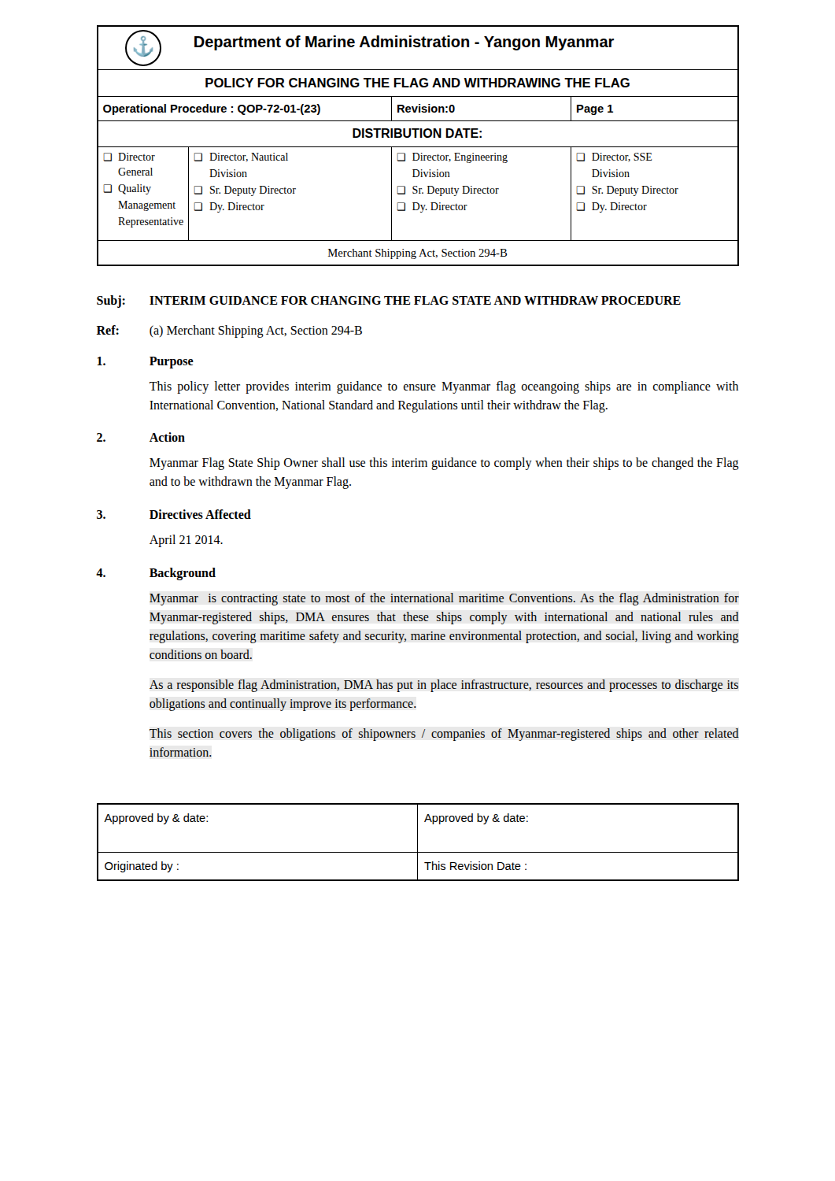| ⚓ | Department of Marine Administration - Yangon Myanmar |
| POLICY FOR CHANGING THE FLAG AND WITHDRAWING THE FLAG |
| Operational Procedure : QOP-72-01-(23) | Revision:0 | Page 1 |
| DISTRIBUTION DATE: |
| Director General Quality Management Representative | Director, Nautical Division Sr. Deputy Director Dy. Director | Director, Engineering Division Sr. Deputy Director Dy. Director | Director, SSE Division Sr. Deputy Director Dy. Director |
| Merchant Shipping Act, Section 294-B |
Subj:
INTERIM GUIDANCE FOR CHANGING THE FLAG STATE AND WITHDRAW PROCEDURE
Ref:
(a) Merchant Shipping Act, Section 294-B
1.
Purpose
This policy letter provides interim guidance to ensure Myanmar flag oceangoing ships are in compliance with International Convention, National Standard and Regulations until their withdraw the Flag.
2.
Action
Myanmar Flag State Ship Owner shall use this interim guidance to comply when their ships to be changed the Flag and to be withdrawn the Myanmar Flag.
3.
Directives Affected
April 21 2014.
4.
Background
Myanmar is contracting state to most of the international maritime Conventions. As the flag Administration for Myanmar-registered ships, DMA ensures that these ships comply with international and national rules and regulations, covering maritime safety and security, marine environmental protection, and social, living and working conditions on board.
As a responsible flag Administration, DMA has put in place infrastructure, resources and processes to discharge its obligations and continually improve its performance.
This section covers the obligations of shipowners / companies of Myanmar-registered ships and other related information.
| Approved by & date: | Approved by & date: |
| Originated by : | This Revision Date : |